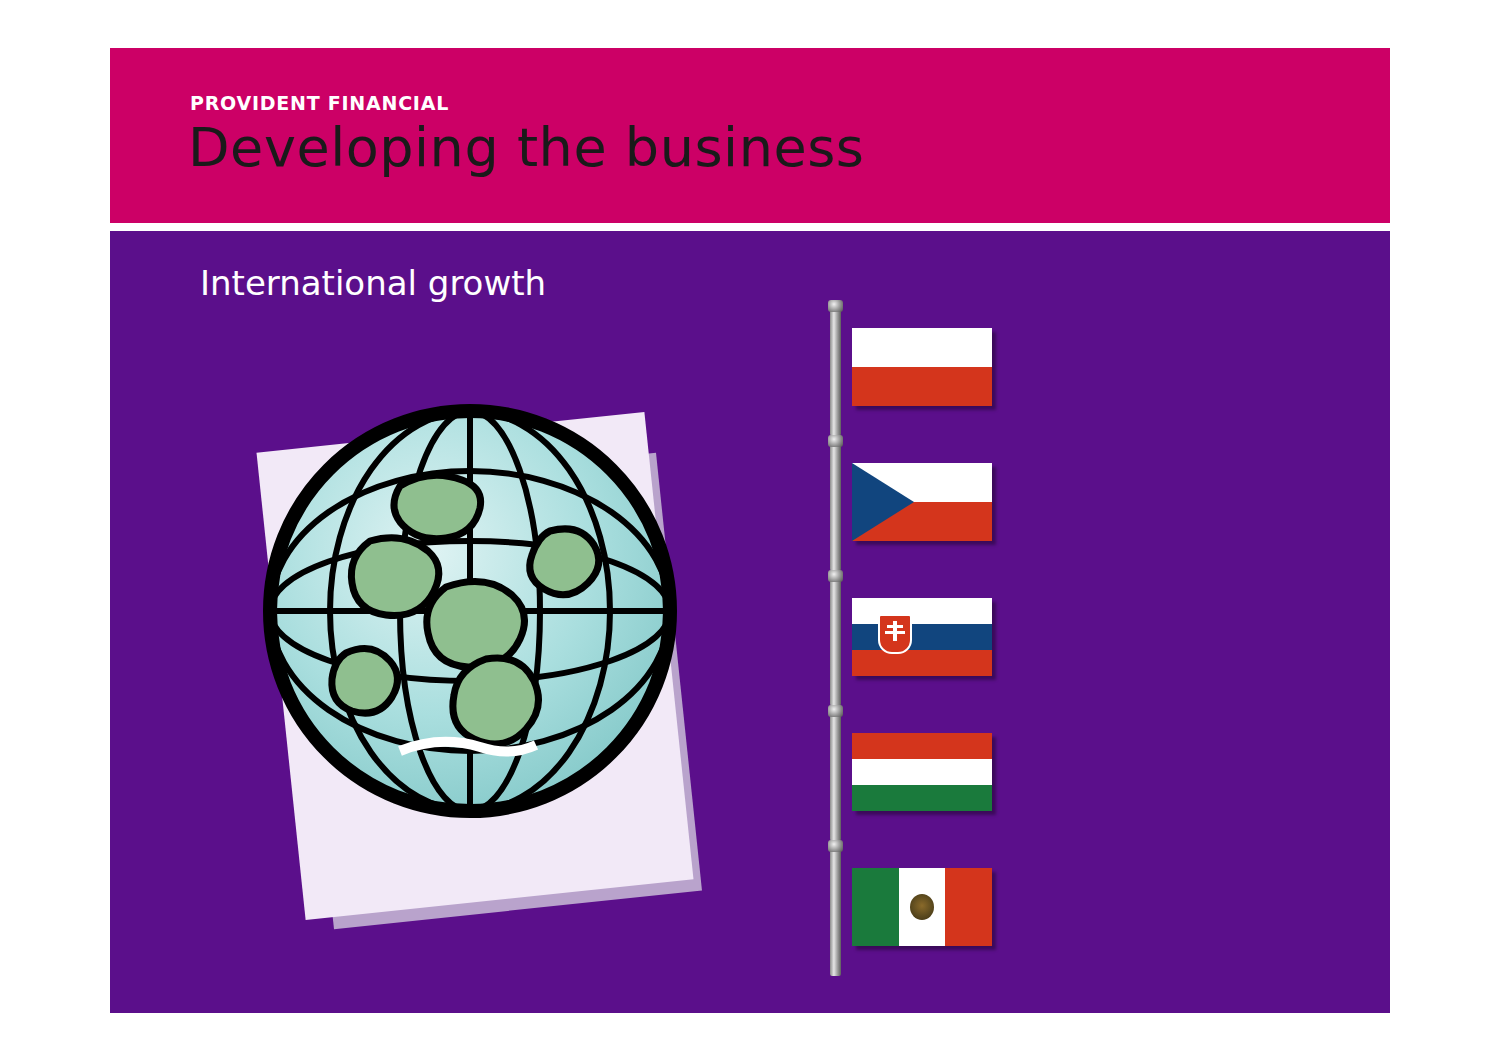PROVIDENT FINANCIAL
Developing the business
International growth